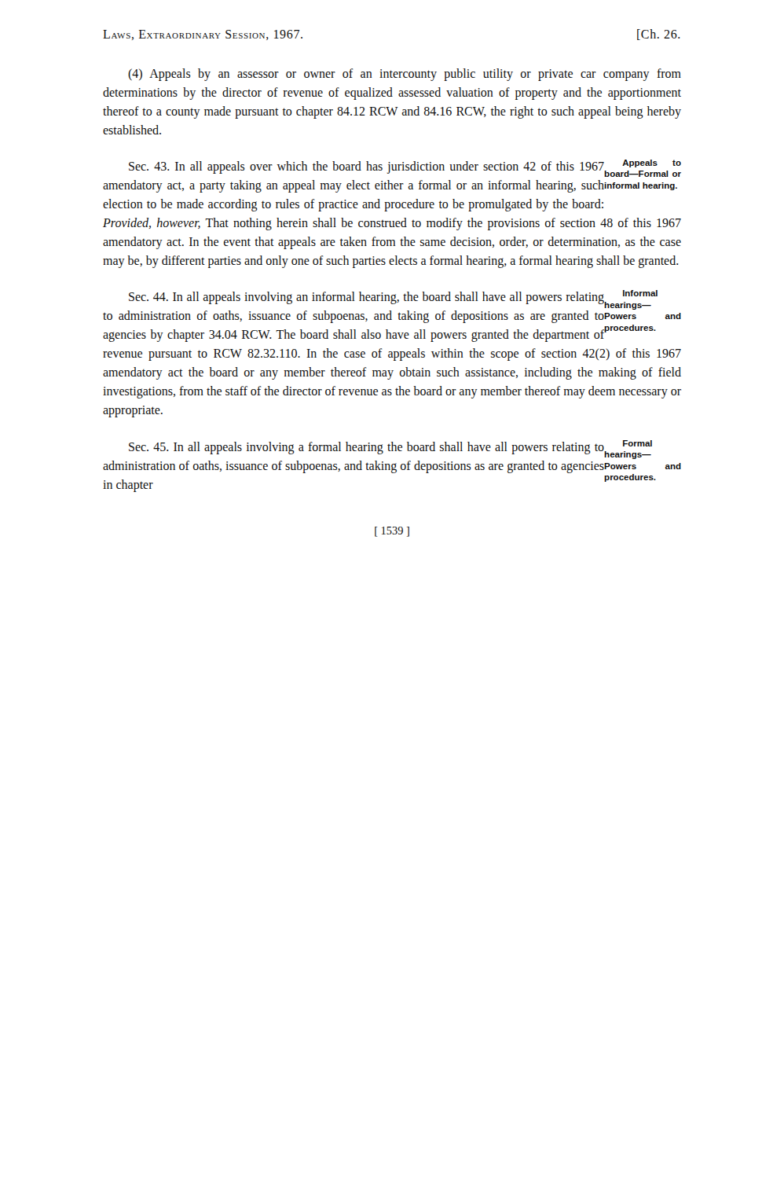Laws, Extraordinary Session, 1967. [Ch. 26.
(4) Appeals by an assessor or owner of an intercounty public utility or private car company from determinations by the director of revenue of equalized assessed valuation of property and the apportionment thereof to a county made pursuant to chapter 84.12 RCW and 84.16 RCW, the right to such appeal being hereby established.
Appeals to board—Formal or informal hearing.
Sec. 43. In all appeals over which the board has jurisdiction under section 42 of this 1967 amendatory act, a party taking an appeal may elect either a formal or an informal hearing, such election to be made according to rules of practice and procedure to be promulgated by the board: Provided, however, That nothing herein shall be construed to modify the provisions of section 48 of this 1967 amendatory act. In the event that appeals are taken from the same decision, order, or determination, as the case may be, by different parties and only one of such parties elects a formal hearing, a formal hearing shall be granted.
Informal hearings—Powers and procedures.
Sec. 44. In all appeals involving an informal hearing, the board shall have all powers relating to administration of oaths, issuance of subpoenas, and taking of depositions as are granted to agencies by chapter 34.04 RCW. The board shall also have all powers granted the department of revenue pursuant to RCW 82.32.110. In the case of appeals within the scope of section 42(2) of this 1967 amendatory act the board or any member thereof may obtain such assistance, including the making of field investigations, from the staff of the director of revenue as the board or any member thereof may deem necessary or appropriate.
Formal hearings—Powers and procedures.
Sec. 45. In all appeals involving a formal hearing the board shall have all powers relating to administration of oaths, issuance of subpoenas, and taking of depositions as are granted to agencies in chapter
[ 1539 ]